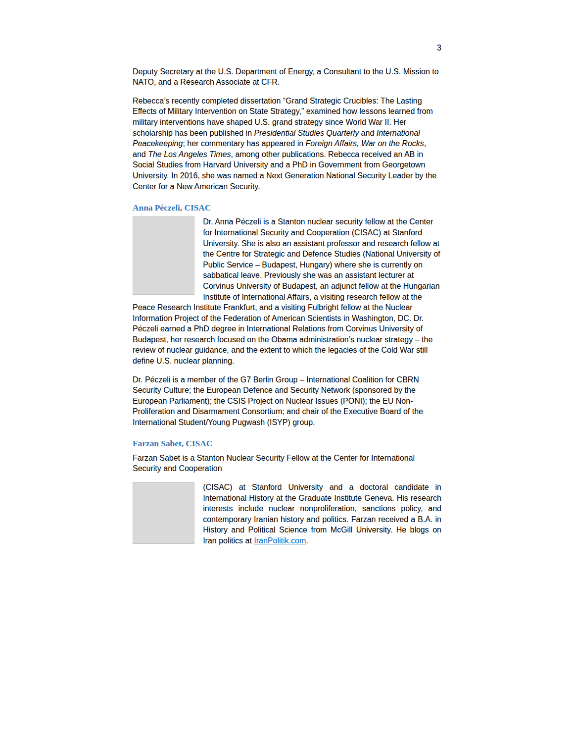3
Deputy Secretary at the U.S. Department of Energy, a Consultant to the U.S. Mission to NATO, and a Research Associate at CFR.
Rebecca’s recently completed dissertation “Grand Strategic Crucibles: The Lasting Effects of Military Intervention on State Strategy,” examined how lessons learned from military interventions have shaped U.S. grand strategy since World War II. Her scholarship has been published in Presidential Studies Quarterly and International Peacekeeping; her commentary has appeared in Foreign Affairs, War on the Rocks, and The Los Angeles Times, among other publications. Rebecca received an AB in Social Studies from Harvard University and a PhD in Government from Georgetown University. In 2016, she was named a Next Generation National Security Leader by the Center for a New American Security.
Anna Péczeli, CISAC
Dr. Anna Péczeli is a Stanton nuclear security fellow at the Center for International Security and Cooperation (CISAC) at Stanford University. She is also an assistant professor and research fellow at the Centre for Strategic and Defence Studies (National University of Public Service – Budapest, Hungary) where she is currently on sabbatical leave. Previously she was an assistant lecturer at Corvinus University of Budapest, an adjunct fellow at the Hungarian Institute of International Affairs, a visiting research fellow at the Peace Research Institute Frankfurt, and a visiting Fulbright fellow at the Nuclear Information Project of the Federation of American Scientists in Washington, DC. Dr. Péczeli earned a PhD degree in International Relations from Corvinus University of Budapest, her research focused on the Obama administration’s nuclear strategy – the review of nuclear guidance, and the extent to which the legacies of the Cold War still define U.S. nuclear planning.
Dr. Péczeli is a member of the G7 Berlin Group – International Coalition for CBRN Security Culture; the European Defence and Security Network (sponsored by the European Parliament); the CSIS Project on Nuclear Issues (PONI); the EU Non-Proliferation and Disarmament Consortium; and chair of the Executive Board of the International Student/Young Pugwash (ISYP) group.
Farzan Sabet, CISAC
Farzan Sabet is a Stanton Nuclear Security Fellow at the Center for International Security and Cooperation
(CISAC) at Stanford University and a doctoral candidate in International History at the Graduate Institute Geneva. His research interests include nuclear nonproliferation, sanctions policy, and contemporary Iranian history and politics. Farzan received a B.A. in History and Political Science from McGill University. He blogs on Iran politics at IranPolitik.com.